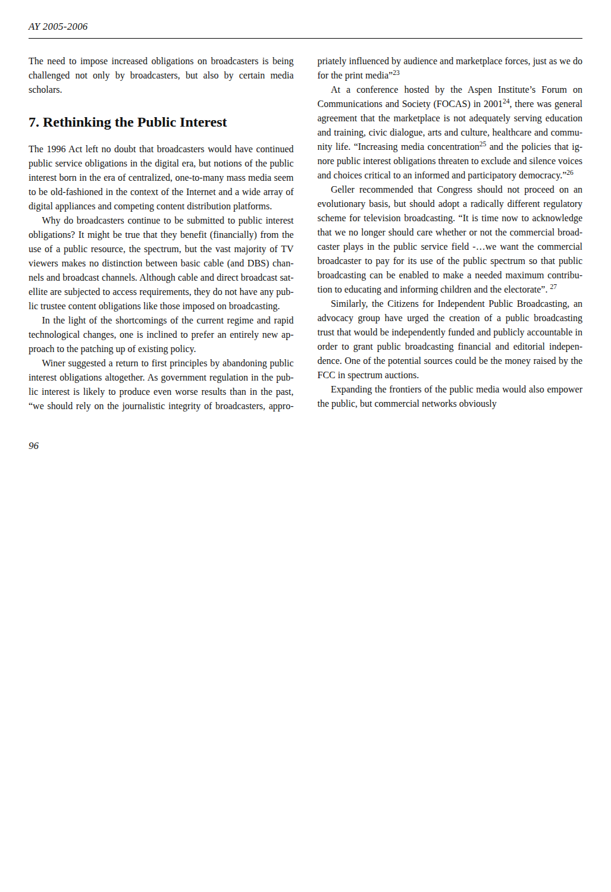AY 2005-2006
The need to impose increased obligations on broadcasters is being challenged not only by broadcasters, but also by certain media scholars.
7. Rethinking the Public Interest
The 1996 Act left no doubt that broadcasters would have continued public service obligations in the digital era, but notions of the public interest born in the era of centralized, one-to-many mass media seem to be old-fashioned in the context of the Internet and a wide array of digital appliances and competing content distribution platforms.
Why do broadcasters continue to be submitted to public interest obligations? It might be true that they benefit (financially) from the use of a public resource, the spectrum, but the vast majority of TV viewers makes no distinction between basic cable (and DBS) channels and broadcast channels. Although cable and direct broadcast satellite are subjected to access requirements, they do not have any public trustee content obligations like those imposed on broadcasting.
In the light of the shortcomings of the current regime and rapid technological changes, one is inclined to prefer an entirely new approach to the patching up of existing policy.
Winer suggested a return to first principles by abandoning public interest obligations altogether. As government regulation in the public interest is likely to produce even worse results than in the past, “we should rely on the journalistic integrity of broadcasters, appropriately influenced by audience and marketplace forces, just as we do for the print media”23
At a conference hosted by the Aspen Institute’s Forum on Communications and Society (FOCAS) in 200124, there was general agreement that the marketplace is not adequately serving education and training, civic dialogue, arts and culture, healthcare and community life. “Increasing media concentration25 and the policies that ignore public interest obligations threaten to exclude and silence voices and choices critical to an informed and participatory democracy.”26
Geller recommended that Congress should not proceed on an evolutionary basis, but should adopt a radically different regulatory scheme for television broadcasting. “It is time now to acknowledge that we no longer should care whether or not the commercial broadcaster plays in the public service field -…we want the commercial broadcaster to pay for its use of the public spectrum so that public broadcasting can be enabled to make a needed maximum contribution to educating and informing children and the electorate”. 27
Similarly, the Citizens for Independent Public Broadcasting, an advocacy group have urged the creation of a public broadcasting trust that would be independently funded and publicly accountable in order to grant public broadcasting financial and editorial independence. One of the potential sources could be the money raised by the FCC in spectrum auctions.
Expanding the frontiers of the public media would also empower the public, but commercial networks obviously
96